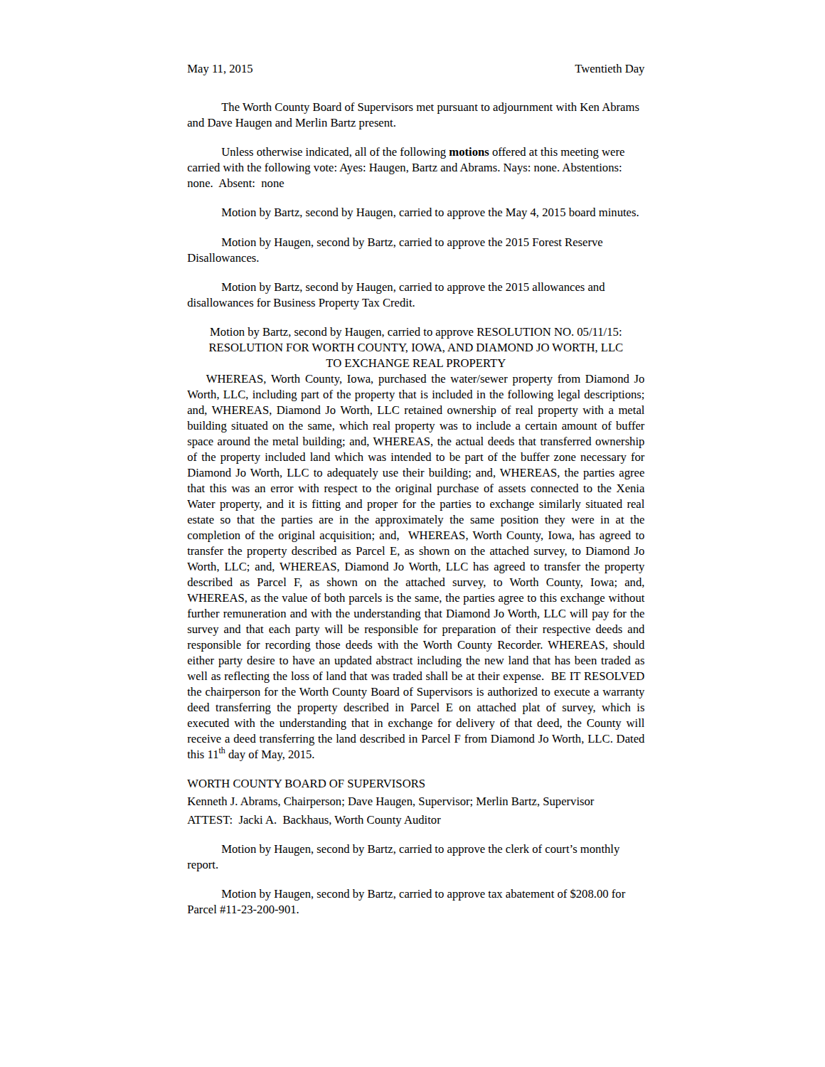May 11, 2015 Twentieth Day
The Worth County Board of Supervisors met pursuant to adjournment with Ken Abrams and Dave Haugen and Merlin Bartz present.
Unless otherwise indicated, all of the following motions offered at this meeting were carried with the following vote: Ayes: Haugen, Bartz and Abrams. Nays: none. Abstentions: none. Absent: none
Motion by Bartz, second by Haugen, carried to approve the May 4, 2015 board minutes.
Motion by Haugen, second by Bartz, carried to approve the 2015 Forest Reserve Disallowances.
Motion by Bartz, second by Haugen, carried to approve the 2015 allowances and disallowances for Business Property Tax Credit.
Motion by Bartz, second by Haugen, carried to approve RESOLUTION NO. 05/11/15:
RESOLUTION FOR WORTH COUNTY, IOWA, AND DIAMOND JO WORTH, LLC
TO EXCHANGE REAL PROPERTY
WHEREAS, Worth County, Iowa, purchased the water/sewer property from Diamond Jo Worth, LLC, including part of the property that is included in the following legal descriptions; and, WHEREAS, Diamond Jo Worth, LLC retained ownership of real property with a metal building situated on the same, which real property was to include a certain amount of buffer space around the metal building; and, WHEREAS, the actual deeds that transferred ownership of the property included land which was intended to be part of the buffer zone necessary for Diamond Jo Worth, LLC to adequately use their building; and, WHEREAS, the parties agree that this was an error with respect to the original purchase of assets connected to the Xenia Water property, and it is fitting and proper for the parties to exchange similarly situated real estate so that the parties are in the approximately the same position they were in at the completion of the original acquisition; and, WHEREAS, Worth County, Iowa, has agreed to transfer the property described as Parcel E, as shown on the attached survey, to Diamond Jo Worth, LLC; and, WHEREAS, Diamond Jo Worth, LLC has agreed to transfer the property described as Parcel F, as shown on the attached survey, to Worth County, Iowa; and, WHEREAS, as the value of both parcels is the same, the parties agree to this exchange without further remuneration and with the understanding that Diamond Jo Worth, LLC will pay for the survey and that each party will be responsible for preparation of their respective deeds and responsible for recording those deeds with the Worth County Recorder. WHEREAS, should either party desire to have an updated abstract including the new land that has been traded as well as reflecting the loss of land that was traded shall be at their expense. BE IT RESOLVED the chairperson for the Worth County Board of Supervisors is authorized to execute a warranty deed transferring the property described in Parcel E on attached plat of survey, which is executed with the understanding that in exchange for delivery of that deed, the County will receive a deed transferring the land described in Parcel F from Diamond Jo Worth, LLC. Dated this 11th day of May, 2015.
WORTH COUNTY BOARD OF SUPERVISORS
Kenneth J. Abrams, Chairperson; Dave Haugen, Supervisor; Merlin Bartz, Supervisor
ATTEST: Jacki A. Backhaus, Worth County Auditor
Motion by Haugen, second by Bartz, carried to approve the clerk of court’s monthly report.
Motion by Haugen, second by Bartz, carried to approve tax abatement of $208.00 for Parcel #11-23-200-901.